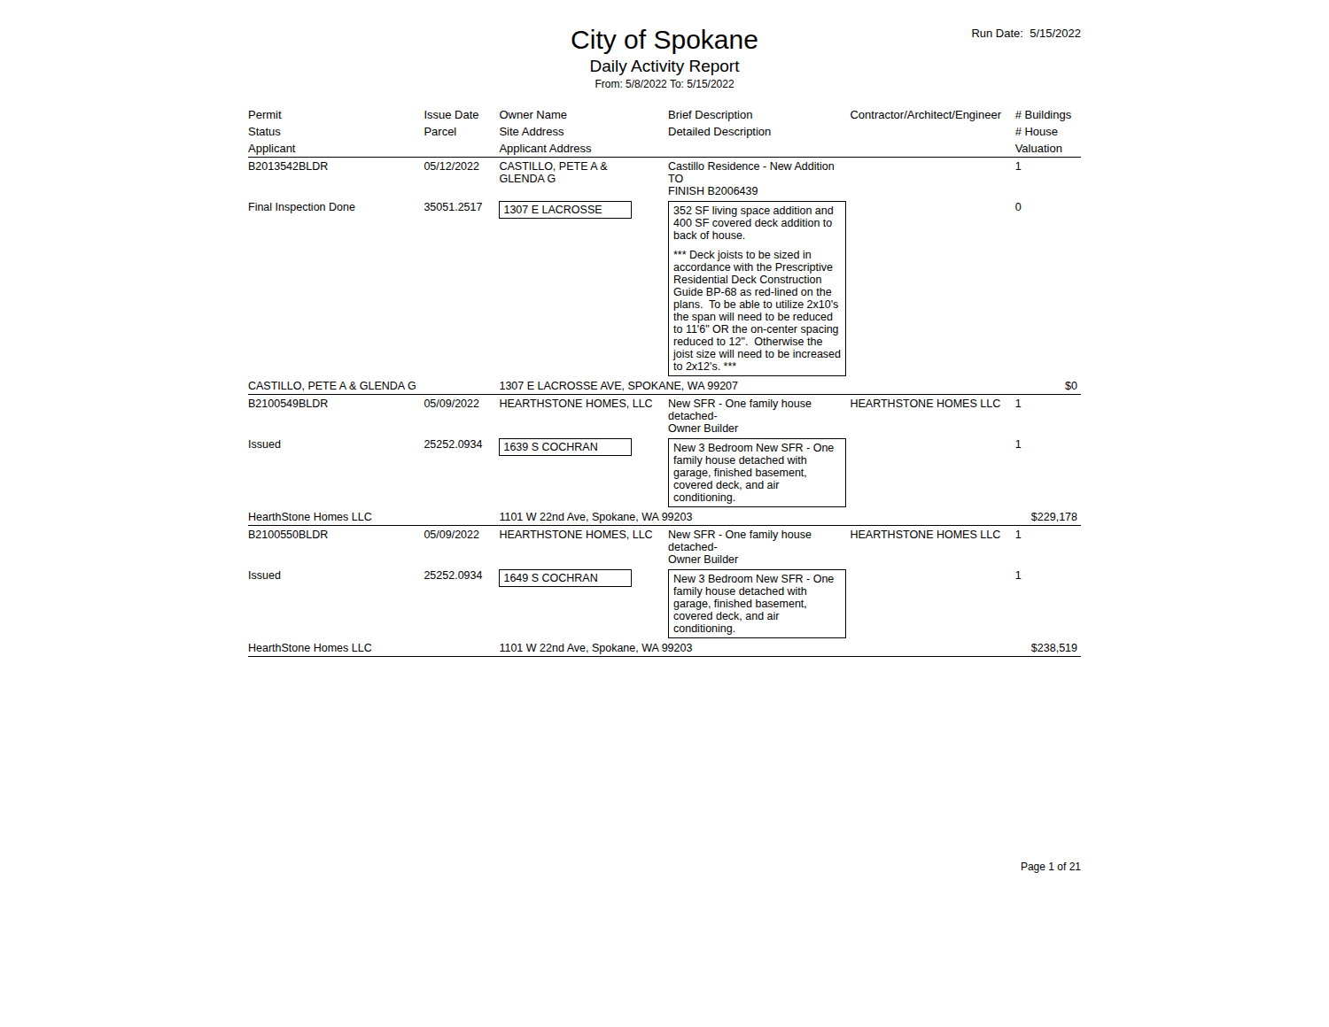Run Date: 5/15/2022
City of Spokane
Daily Activity Report
From: 5/8/2022 To: 5/15/2022
| Permit | Issue Date | Owner Name | Brief Description | Contractor/Architect/Engineer | # Buildings |
| Status | Parcel | Site Address | Detailed Description | | # House |
| Applicant | | Applicant Address | | | Valuation |
| B2013542BLDR | 05/12/2022 | CASTILLO, PETE A & GLENDA G | Castillo Residence - New Addition TO FINISH B2006439 | | 1 |
| Final Inspection Done | 35051.2517 | 1307 E LACROSSE | 352 SF living space addition and 400 SF covered deck addition to back of house. *** Deck joists to be sized in accordance with the Prescriptive Residential Deck Construction Guide BP-68 as red-lined on the plans. To be able to utilize 2x10's the span will need to be reduced to 11'6" OR the on-center spacing reduced to 12". Otherwise the joist size will need to be increased to 2x12's. *** | | 0 |
| CASTILLO, PETE A & GLENDA G | | 1307 E LACROSSE AVE, SPOKANE, WA 99207 | $0 |
| B2100549BLDR | 05/09/2022 | HEARTHSTONE HOMES, LLC | New SFR - One family house detached- Owner Builder | HEARTHSTONE HOMES LLC | 1 |
| Issued | 25252.0934 | 1639 S COCHRAN | New 3 Bedroom New SFR - One family house detached with garage, finished basement, covered deck, and air conditioning. | | 1 |
| HearthStone Homes LLC | | 1101 W 22nd Ave, Spokane, WA 99203 | $229,178 |
| B2100550BLDR | 05/09/2022 | HEARTHSTONE HOMES, LLC | New SFR - One family house detached- Owner Builder | HEARTHSTONE HOMES LLC | 1 |
| Issued | 25252.0934 | 1649 S COCHRAN | New 3 Bedroom New SFR - One family house detached with garage, finished basement, covered deck, and air conditioning. | | 1 |
| HearthStone Homes LLC | | 1101 W 22nd Ave, Spokane, WA 99203 | $238,519 |
Page 1 of 21